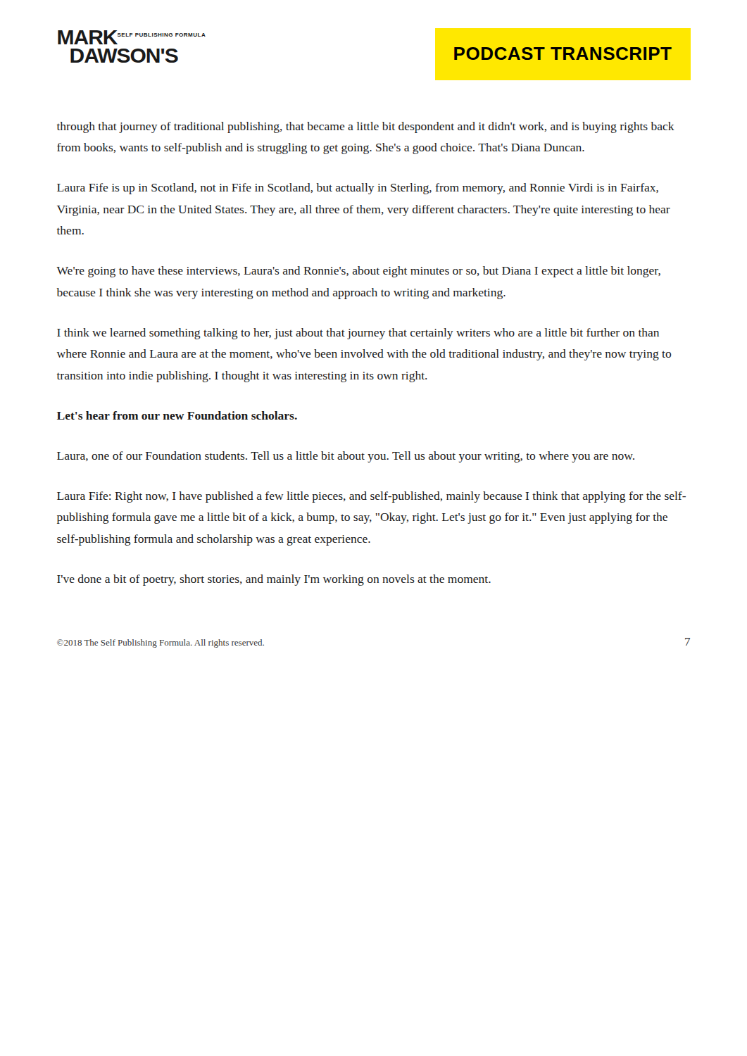MarkSelf Publishing Formula Dawson's
Podcast Transcript
through that journey of traditional publishing, that became a little bit despondent and it didn't work, and is buying rights back from books, wants to self-publish and is struggling to get going. She's a good choice. That's Diana Duncan.
Laura Fife is up in Scotland, not in Fife in Scotland, but actually in Sterling, from memory, and Ronnie Virdi is in Fairfax, Virginia, near DC in the United States. They are, all three of them, very different characters. They're quite interesting to hear them.
We're going to have these interviews, Laura's and Ronnie's, about eight minutes or so, but Diana I expect a little bit longer, because I think she was very interesting on method and approach to writing and marketing.
I think we learned something talking to her, just about that journey that certainly writers who are a little bit further on than where Ronnie and Laura are at the moment, who've been involved with the old traditional industry, and they're now trying to transition into indie publishing. I thought it was interesting in its own right.
Let's hear from our new Foundation scholars.
Laura, one of our Foundation students. Tell us a little bit about you. Tell us about your writing, to where you are now.
Laura Fife: Right now, I have published a few little pieces, and self-published, mainly because I think that applying for the self-publishing formula gave me a little bit of a kick, a bump, to say, "Okay, right. Let's just go for it." Even just applying for the self-publishing formula and scholarship was a great experience.
I've done a bit of poetry, short stories, and mainly I'm working on novels at the moment.
©2018 The Self Publishing Formula. All rights reserved. 7